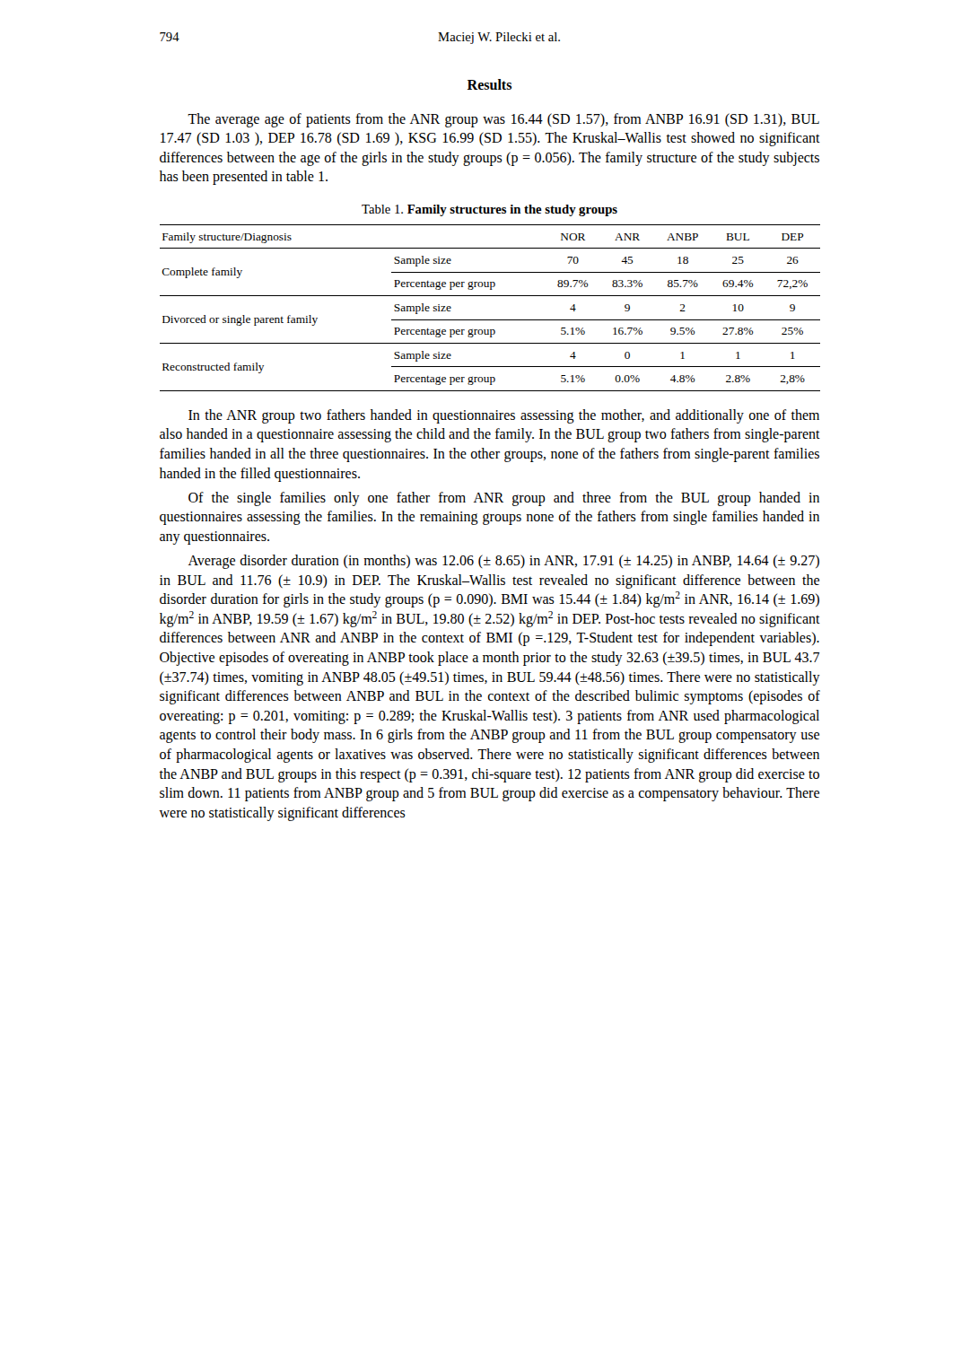794 Maciej W. Pilecki et al.
Results
The average age of patients from the ANR group was 16.44 (SD 1.57), from ANBP 16.91 (SD 1.31), BUL 17.47 (SD 1.03 ), DEP 16.78 (SD 1.69 ), KSG 16.99 (SD 1.55). The Kruskal–Wallis test showed no significant differences between the age of the girls in the study groups (p = 0.056). The family structure of the study subjects has been presented in table 1.
Table 1. Family structures in the study groups
| Family structure/Diagnosis | NOR | ANR | ANBP | BUL | DEP |
| --- | --- | --- | --- | --- | --- |
| Complete family | Sample size | 70 | 45 | 18 | 25 | 26 |
| Percentage per group | 89.7% | 83.3% | 85.7% | 69.4% | 72,2% |
| Divorced or single parent family | Sample size | 4 | 9 | 2 | 10 | 9 |
| Percentage per group | 5.1% | 16.7% | 9.5% | 27.8% | 25% |
| Reconstructed family | Sample size | 4 | 0 | 1 | 1 | 1 |
| Percentage per group | 5.1% | 0.0% | 4.8% | 2.8% | 2,8% |
In the ANR group two fathers handed in questionnaires assessing the mother, and additionally one of them also handed in a questionnaire assessing the child and the family. In the BUL group two fathers from single-parent families handed in all the three questionnaires. In the other groups, none of the fathers from single-parent families handed in the filled questionnaires.
Of the single families only one father from ANR group and three from the BUL group handed in questionnaires assessing the families. In the remaining groups none of the fathers from single families handed in any questionnaires.
Average disorder duration (in months) was 12.06 (± 8.65) in ANR, 17.91 (± 14.25) in ANBP, 14.64 (± 9.27) in BUL and 11.76 (± 10.9) in DEP. The Kruskal–Wallis test revealed no significant difference between the disorder duration for girls in the study groups (p = 0.090). BMI was 15.44 (± 1.84) kg/m2 in ANR, 16.14 (± 1.69) kg/m2 in ANBP, 19.59 (± 1.67) kg/m2 in BUL, 19.80 (± 2.52) kg/m2 in DEP. Post-hoc tests revealed no significant differences between ANR and ANBP in the context of BMI (p =.129, T-Student test for independent variables). Objective episodes of overeating in ANBP took place a month prior to the study 32.63 (±39.5) times, in BUL 43.7 (±37.74) times, vomiting in ANBP 48.05 (±49.51) times, in BUL 59.44 (±48.56) times. There were no statistically significant differences between ANBP and BUL in the context of the described bulimic symptoms (episodes of overeating: p = 0.201, vomiting: p = 0.289; the Kruskal-Wallis test). 3 patients from ANR used pharmacological agents to control their body mass. In 6 girls from the ANBP group and 11 from the BUL group compensatory use of pharmacological agents or laxatives was observed. There were no statistically significant differences between the ANBP and BUL groups in this respect (p = 0.391, chi-square test). 12 patients from ANR group did exercise to slim down. 11 patients from ANBP group and 5 from BUL group did exercise as a compensatory behaviour. There were no statistically significant differences